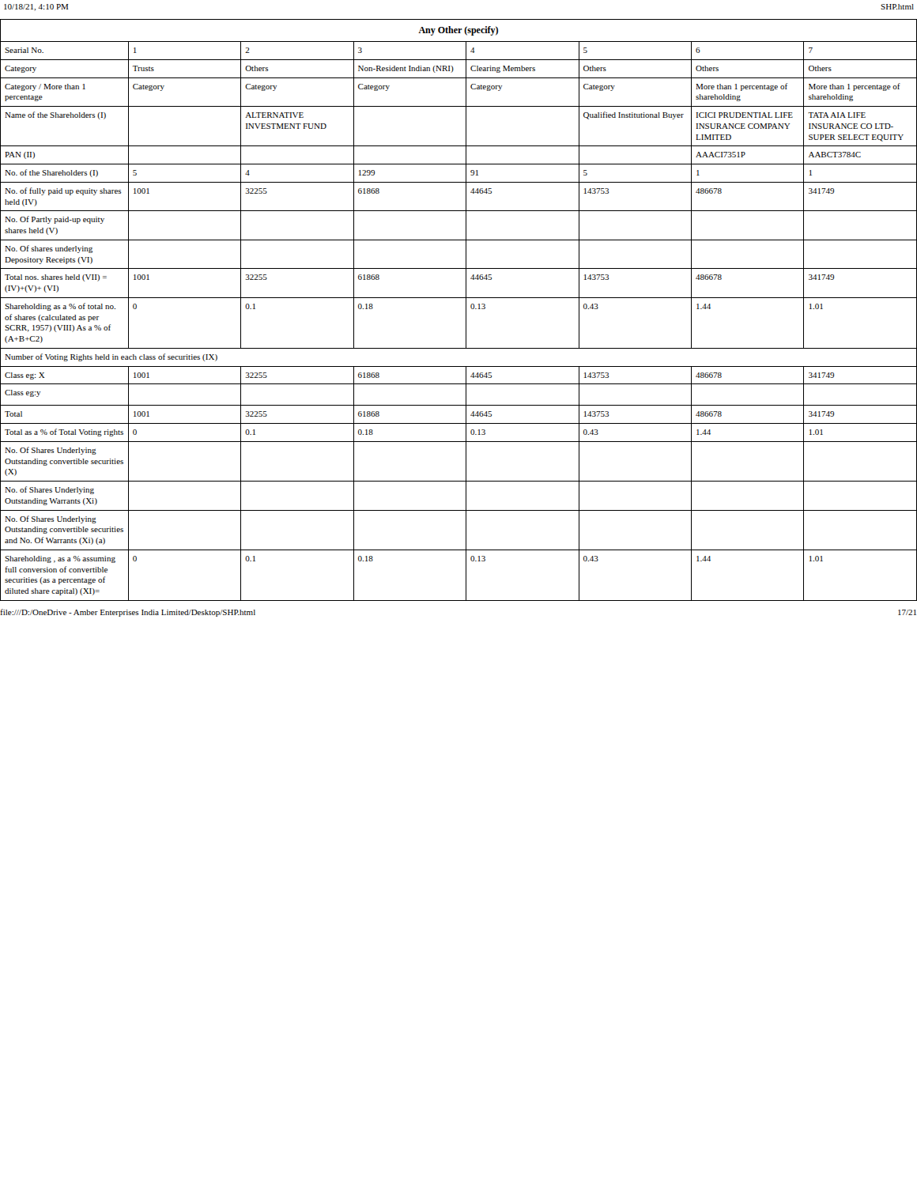10/18/21, 4:10 PM SHP.html
Any Other (specify)
| Searial No. | 1 | 2 | 3 | 4 | 5 | 6 | 7 |
| Category | Trusts | Others | Non-Resident Indian (NRI) | Clearing Members | Others | Others | Others |
| Category / More than 1 percentage | Category | Category | Category | Category | Category | More than 1 percentage of shareholding | More than 1 percentage of shareholding |
| Name of the Shareholders (I) | | ALTERNATIVE INVESTMENT FUND | | | Qualified Institutional Buyer | ICICI PRUDENTIAL LIFE INSURANCE COMPANY LIMITED | TATA AIA LIFE INSURANCE CO LTD-SUPER SELECT EQUITY |
| PAN (II) | | | | | | AAACI7351P | AABCT3784C |
| No. of the Shareholders (I) | 5 | 4 | 1299 | 91 | 5 | 1 | 1 |
| No. of fully paid up equity shares held (IV) | 1001 | 32255 | 61868 | 44645 | 143753 | 486678 | 341749 |
| No. Of Partly paid-up equity shares held (V) | | | | | | | |
| No. Of shares underlying Depository Receipts (VI) | | | | | | | |
| Total nos. shares held (VII) = (IV)+(V)+ (VI) | 1001 | 32255 | 61868 | 44645 | 143753 | 486678 | 341749 |
| Shareholding as a % of total no. of shares (calculated as per SCRR, 1957) (VIII) As a % of (A+B+C2) | 0 | 0.1 | 0.18 | 0.13 | 0.43 | 1.44 | 1.01 |
| Number of Voting Rights held in each class of securities (IX) |
| Class eg: X | 1001 | 32255 | 61868 | 44645 | 143753 | 486678 | 341749 |
| Class eg:y | | | | | | | |
| Total | 1001 | 32255 | 61868 | 44645 | 143753 | 486678 | 341749 |
| Total as a % of Total Voting rights | 0 | 0.1 | 0.18 | 0.13 | 0.43 | 1.44 | 1.01 |
| No. Of Shares Underlying Outstanding convertible securities (X) | | | | | | | |
| No. of Shares Underlying Outstanding Warrants (Xi) | | | | | | | |
| No. Of Shares Underlying Outstanding convertible securities and No. Of Warrants (Xi) (a) | | | | | | | |
| Shareholding , as a % assuming full conversion of convertible securities (as a percentage of diluted share capital) (XI)= | 0 | 0.1 | 0.18 | 0.13 | 0.43 | 1.44 | 1.01 |
file:///D:/OneDrive - Amber Enterprises India Limited/Desktop/SHP.html 17/21